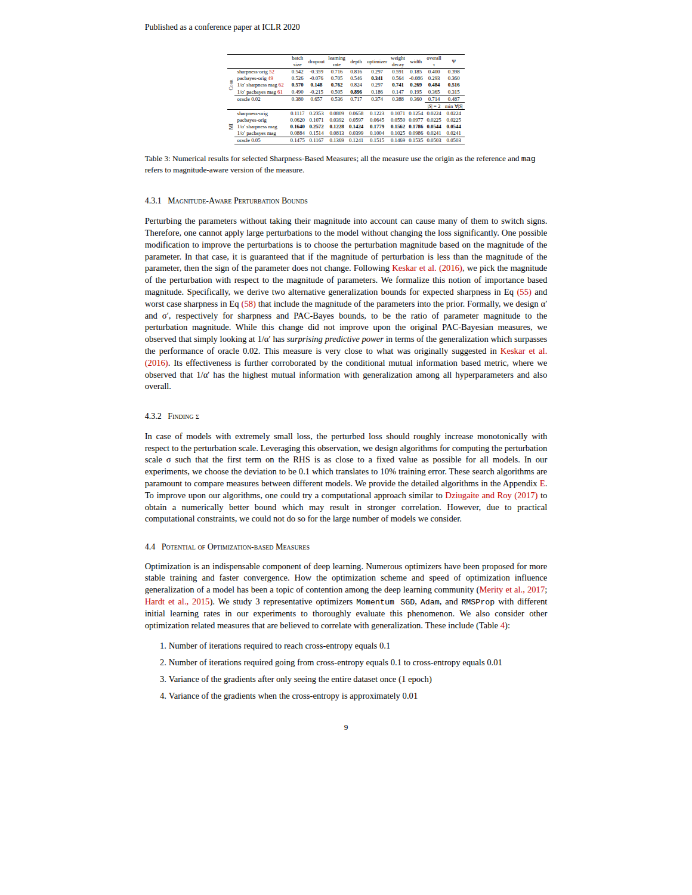Published as a conference paper at ICLR 2020
| | | batch | dropout | learning | depth | optimizer | weight | width | overall | Ψ |
| | | size | rate | decay | τ |
| Corr | sharpness-orig 52 | 0.542 | -0.359 | 0.716 | 0.816 | 0.297 | 0.591 | 0.185 | 0.400 | 0.398 |
| pacbayes-orig 49 | 0.526 | -0.076 | 0.705 | 0.546 | 0.341 | 0.564 | -0.086 | 0.293 | 0.360 |
| 1/α′ sharpness mag 62 | 0.570 | 0.148 | 0.762 | 0.824 | 0.297 | 0.741 | 0.269 | 0.484 | 0.516 |
| 1/σ′ pacbayes mag 61 | 0.490 | -0.215 | 0.505 | 0.896 | 0.186 | 0.147 | 0.195 | 0.365 | 0.315 |
| oracle 0.02 | 0.380 | 0.657 | 0.536 | 0.717 | 0.374 | 0.388 | 0.360 | 0.714 | 0.487 |
| | / S / = 2 | min ∀/ S / |
| MI | sharpness-orig | 0.1117 | 0.2353 | 0.0809 | 0.0658 | 0.1223 | 0.1071 | 0.1254 | 0.0224 | 0.0224 |
| pacbayes-orig | 0.0620 | 0.1071 | 0.0392 | 0.0597 | 0.0645 | 0.0550 | 0.0977 | 0.0225 | 0.0225 |
| 1/α′ sharpness mag | 0.1640 | 0.2572 | 0.1228 | 0.1424 | 0.1779 | 0.1562 | 0.1786 | 0.0544 | 0.0544 |
| 1/σ′ pacbayes mag | 0.0884 | 0.1514 | 0.0813 | 0.0399 | 0.1004 | 0.1025 | 0.0986 | 0.0241 | 0.0241 |
| oracle 0.05 | 0.1475 | 0.1167 | 0.1369 | 0.1241 | 0.1515 | 0.1469 | 0.1535 | 0.0503 | 0.0503 |
Table 3: Numerical results for selected Sharpness-Based Measures; all the measure use the origin as the reference and mag refers to magnitude-aware version of the measure.
4.3.1 Magnitude-Aware Perturbation Bounds
Perturbing the parameters without taking their magnitude into account can cause many of them to switch signs. Therefore, one cannot apply large perturbations to the model without changing the loss significantly. One possible modification to improve the perturbations is to choose the perturbation magnitude based on the magnitude of the parameter. In that case, it is guaranteed that if the magnitude of perturbation is less than the magnitude of the parameter, then the sign of the parameter does not change. Following Keskar et al. (2016), we pick the magnitude of the perturbation with respect to the magnitude of parameters. We formalize this notion of importance based magnitude. Specifically, we derive two alternative generalization bounds for expected sharpness in Eq (55) and worst case sharpness in Eq (58) that include the magnitude of the parameters into the prior. Formally, we design α′ and σ′, respectively for sharpness and PAC-Bayes bounds, to be the ratio of parameter magnitude to the perturbation magnitude. While this change did not improve upon the original PAC-Bayesian measures, we observed that simply looking at 1/α′ has surprising predictive power in terms of the generalization which surpasses the performance of oracle 0.02. This measure is very close to what was originally suggested in Keskar et al. (2016). Its effectiveness is further corroborated by the conditional mutual information based metric, where we observed that 1/α′ has the highest mutual information with generalization among all hyperparameters and also overall.
4.3.2 Finding σ
In case of models with extremely small loss, the perturbed loss should roughly increase monotonically with respect to the perturbation scale. Leveraging this observation, we design algorithms for computing the perturbation scale σ such that the first term on the RHS is as close to a fixed value as possible for all models. In our experiments, we choose the deviation to be 0.1 which translates to 10% training error. These search algorithms are paramount to compare measures between different models. We provide the detailed algorithms in the Appendix E. To improve upon our algorithms, one could try a computational approach similar to Dziugaite and Roy (2017) to obtain a numerically better bound which may result in stronger correlation. However, due to practical computational constraints, we could not do so for the large number of models we consider.
4.4 Potential of Optimization-based Measures
Optimization is an indispensable component of deep learning. Numerous optimizers have been proposed for more stable training and faster convergence. How the optimization scheme and speed of optimization influence generalization of a model has been a topic of contention among the deep learning community (Merity et al., 2017; Hardt et al., 2015). We study 3 representative optimizers Momentum SGD, Adam, and RMSProp with different initial learning rates in our experiments to thoroughly evaluate this phenomenon. We also consider other optimization related measures that are believed to correlate with generalization. These include (Table 4):
Number of iterations required to reach cross-entropy equals 0.1
Number of iterations required going from cross-entropy equals 0.1 to cross-entropy equals 0.01
Variance of the gradients after only seeing the entire dataset once (1 epoch)
Variance of the gradients when the cross-entropy is approximately 0.01
9